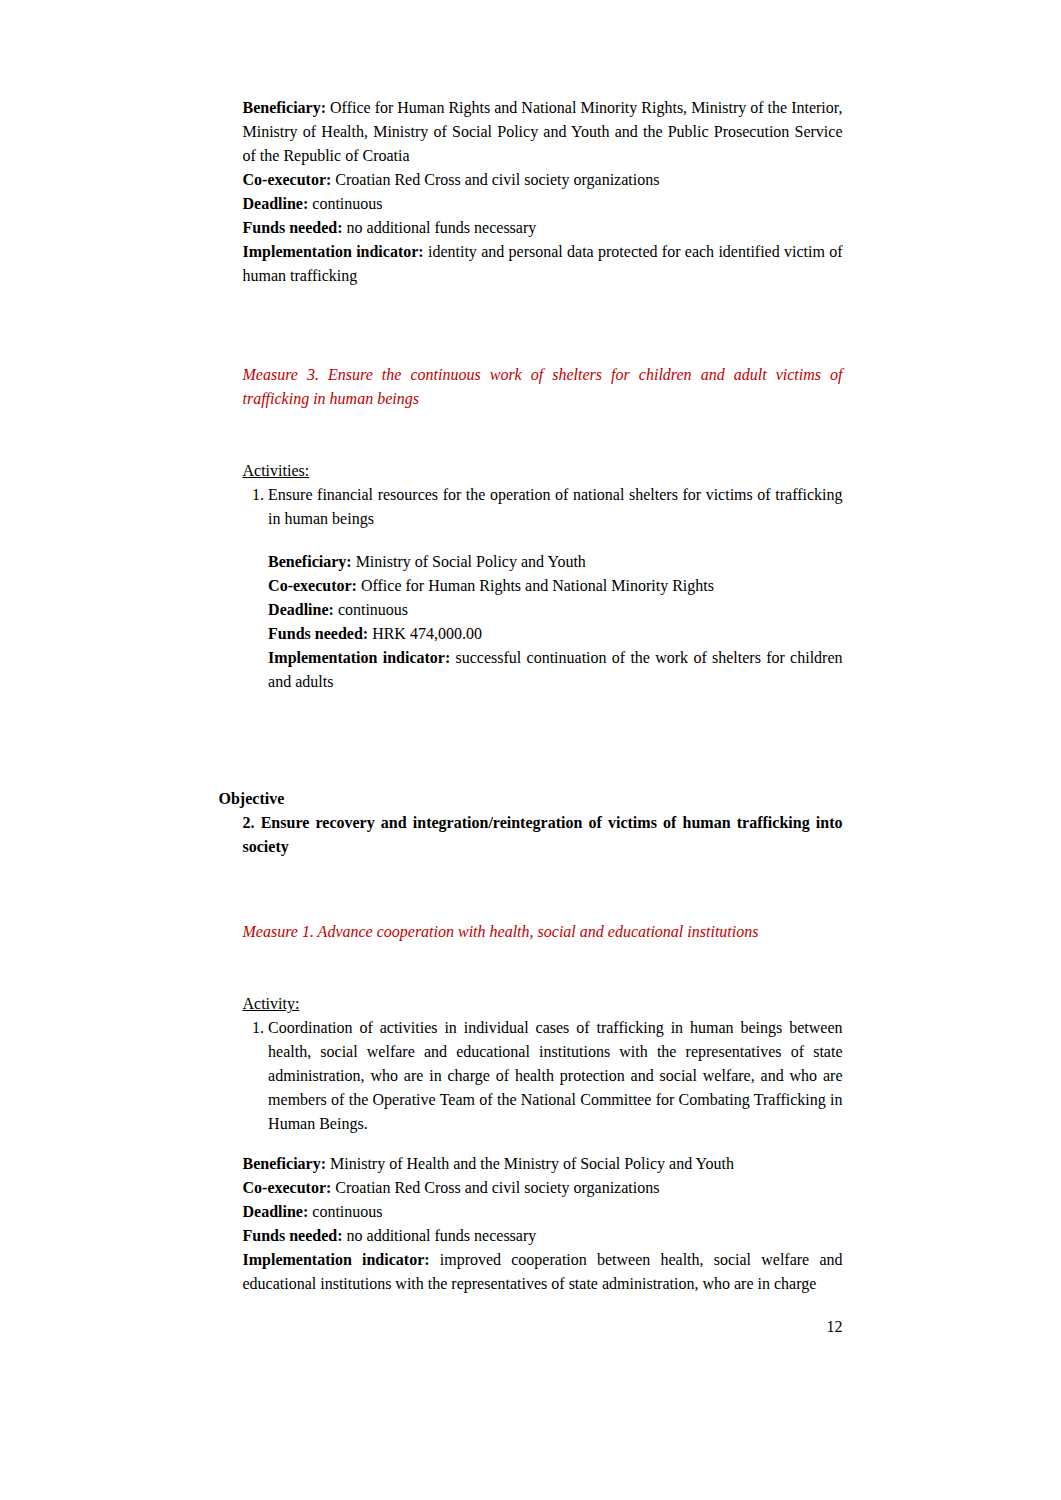Beneficiary: Office for Human Rights and National Minority Rights, Ministry of the Interior, Ministry of Health, Ministry of Social Policy and Youth and the Public Prosecution Service of the Republic of Croatia
Co-executor: Croatian Red Cross and civil society organizations
Deadline: continuous
Funds needed: no additional funds necessary
Implementation indicator: identity and personal data protected for each identified victim of human trafficking
Measure 3. Ensure the continuous work of shelters for children and adult victims of trafficking in human beings
Activities:
Ensure financial resources for the operation of national shelters for victims of trafficking in human beings
Beneficiary: Ministry of Social Policy and Youth
Co-executor: Office for Human Rights and National Minority Rights
Deadline: continuous
Funds needed: HRK 474,000.00
Implementation indicator: successful continuation of the work of shelters for children and adults
Objective
2. Ensure recovery and integration/reintegration of victims of human trafficking into society
Measure 1. Advance cooperation with health, social and educational institutions
Activity:
Coordination of activities in individual cases of trafficking in human beings between health, social welfare and educational institutions with the representatives of state administration, who are in charge of health protection and social welfare, and who are members of the Operative Team of the National Committee for Combating Trafficking in Human Beings.
Beneficiary: Ministry of Health and the Ministry of Social Policy and Youth
Co-executor: Croatian Red Cross and civil society organizations
Deadline: continuous
Funds needed: no additional funds necessary
Implementation indicator: improved cooperation between health, social welfare and educational institutions with the representatives of state administration, who are in charge
12